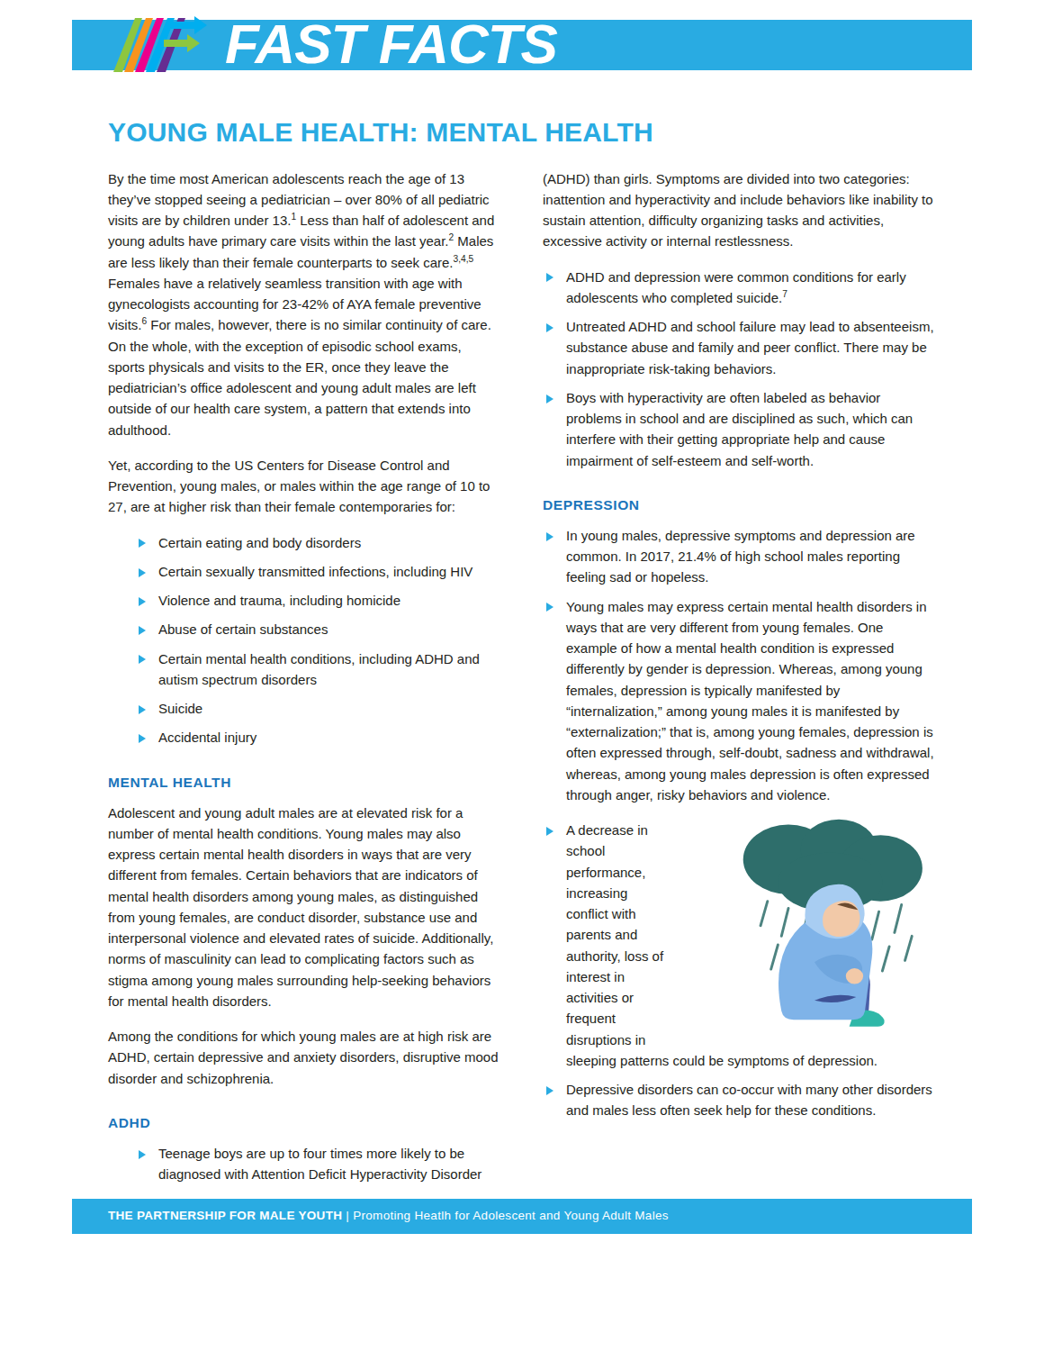Fast Facts
YOUNG MALE HEALTH: MENTAL HEALTH
By the time most American adolescents reach the age of 13 they’ve stopped seeing a pediatrician – over 80% of all pediatric visits are by children under 13.1 Less than half of adolescent and young adults have primary care visits within the last year.2 Males are less likely than their female counterparts to seek care.3,4,5 Females have a relatively seamless transition with age with gynecologists accounting for 23-42% of AYA female preventive visits.6 For males, however, there is no similar continuity of care. On the whole, with the exception of episodic school exams, sports physicals and visits to the ER, once they leave the pediatrician’s office adolescent and young adult males are left outside of our health care system, a pattern that extends into adulthood.
Yet, according to the US Centers for Disease Control and Prevention, young males, or males within the age range of 10 to 27, are at higher risk than their female contemporaries for:
Certain eating and body disorders
Certain sexually transmitted infections, including HIV
Violence and trauma, including homicide
Abuse of certain substances
Certain mental health conditions, including ADHD and autism spectrum disorders
Suicide
Accidental injury
Mental Health
Adolescent and young adult males are at elevated risk for a number of mental health conditions. Young males may also express certain mental health disorders in ways that are very different from females. Certain behaviors that are indicators of mental health disorders among young males, as distinguished from young females, are conduct disorder, substance use and interpersonal violence and elevated rates of suicide. Additionally, norms of masculinity can lead to complicating factors such as stigma among young males surrounding help-seeking behaviors for mental health disorders.
Among the conditions for which young males are at high risk are ADHD, certain depressive and anxiety disorders, disruptive mood disorder and schizophrenia.
ADHD
Teenage boys are up to four times more likely to be diagnosed with Attention Deficit Hyperactivity Disorder
(ADHD) than girls. Symptoms are divided into two categories: inattention and hyperactivity and include behaviors like inability to sustain attention, difficulty organizing tasks and activities, excessive activity or internal restlessness.
ADHD and depression were common conditions for early adolescents who completed suicide.7
Untreated ADHD and school failure may lead to absenteeism, substance abuse and family and peer conflict. There may be inappropriate risk-taking behaviors.
Boys with hyperactivity are often labeled as behavior problems in school and are disciplined as such, which can interfere with their getting appropriate help and cause impairment of self-esteem and self-worth.
Depression
In young males, depressive symptoms and depression are common. In 2017, 21.4% of high school males reporting feeling sad or hopeless.
Young males may express certain mental health disorders in ways that are very different from young females. One example of how a mental health condition is expressed differently by gender is depression. Whereas, among young females, depression is typically manifested by “internalization,” among young males it is manifested by “externalization;” that is, among young females, depression is often expressed through, self-doubt, sadness and withdrawal, whereas, among young males depression is often expressed through anger, risky behaviors and violence.
A decrease in school performance, increasing conflict with parents and authority, loss of interest in activities or frequent disruptions in sleeping patterns could be symptoms of depression.
Depressive disorders can co-occur with many other disorders and males less often seek help for these conditions.
THE PARTNERSHIP FOR MALE YOUTH | Promoting Heatlh for Adolescent and Young Adult Males